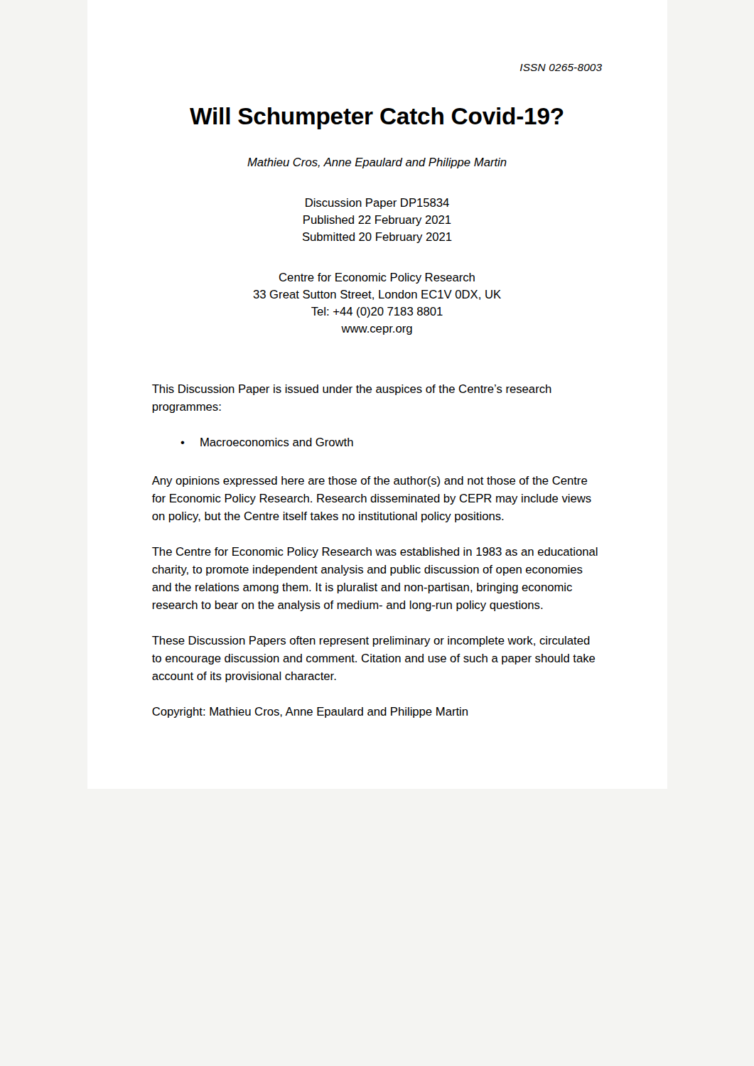ISSN 0265-8003
Will Schumpeter Catch Covid-19?
Mathieu Cros, Anne Epaulard and Philippe Martin
Discussion Paper DP15834
Published 22 February 2021
Submitted 20 February 2021
Centre for Economic Policy Research
33 Great Sutton Street, London EC1V 0DX, UK
Tel: +44 (0)20 7183 8801
www.cepr.org
This Discussion Paper is issued under the auspices of the Centre’s research programmes:
Macroeconomics and Growth
Any opinions expressed here are those of the author(s) and not those of the Centre for Economic Policy Research. Research disseminated by CEPR may include views on policy, but the Centre itself takes no institutional policy positions.
The Centre for Economic Policy Research was established in 1983 as an educational charity, to promote independent analysis and public discussion of open economies and the relations among them. It is pluralist and non-partisan, bringing economic research to bear on the analysis of medium- and long-run policy questions.
These Discussion Papers often represent preliminary or incomplete work, circulated to encourage discussion and comment. Citation and use of such a paper should take account of its provisional character.
Copyright: Mathieu Cros, Anne Epaulard and Philippe Martin